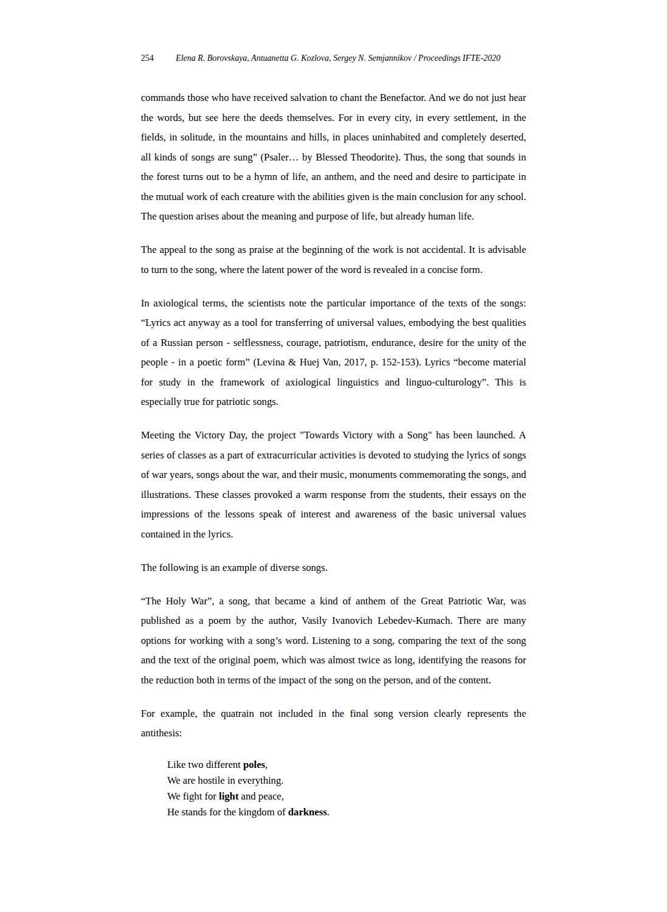254 Elena R. Borovskaya, Antuanetta G. Kozlova, Sergey N. Semjannikov / Proceedings IFTE-2020
commands those who have received salvation to chant the Benefactor. And we do not just hear the words, but see here the deeds themselves. For in every city, in every settlement, in the fields, in solitude, in the mountains and hills, in places uninhabited and completely deserted, all kinds of songs are sung” (Psaler… by Blessed Theodorite). Thus, the song that sounds in the forest turns out to be a hymn of life, an anthem, and the need and desire to participate in the mutual work of each creature with the abilities given is the main conclusion for any school. The question arises about the meaning and purpose of life, but already human life.
The appeal to the song as praise at the beginning of the work is not accidental. It is advisable to turn to the song, where the latent power of the word is revealed in a concise form.
In axiological terms, the scientists note the particular importance of the texts of the songs: “Lyrics act anyway as a tool for transferring of universal values, embodying the best qualities of a Russian person - selflessness, courage, patriotism, endurance, desire for the unity of the people - in a poetic form” (Levina & Huej Van, 2017, p. 152-153). Lyrics “become material for study in the framework of axiological linguistics and linguo-culturology”. This is especially true for patriotic songs.
Meeting the Victory Day, the project "Towards Victory with a Song" has been launched. A series of classes as a part of extracurricular activities is devoted to studying the lyrics of songs of war years, songs about the war, and their music, monuments commemorating the songs, and illustrations. These classes provoked a warm response from the students, their essays on the impressions of the lessons speak of interest and awareness of the basic universal values contained in the lyrics.
The following is an example of diverse songs.
“The Holy War”, a song, that became a kind of anthem of the Great Patriotic War, was published as a poem by the author, Vasily Ivanovich Lebedev-Kumach. There are many options for working with a song’s word. Listening to a song, comparing the text of the song and the text of the original poem, which was almost twice as long, identifying the reasons for the reduction both in terms of the impact of the song on the person, and of the content.
For example, the quatrain not included in the final song version clearly represents the antithesis:
Like two different poles,
We are hostile in everything.
We fight for light and peace,
He stands for the kingdom of darkness.